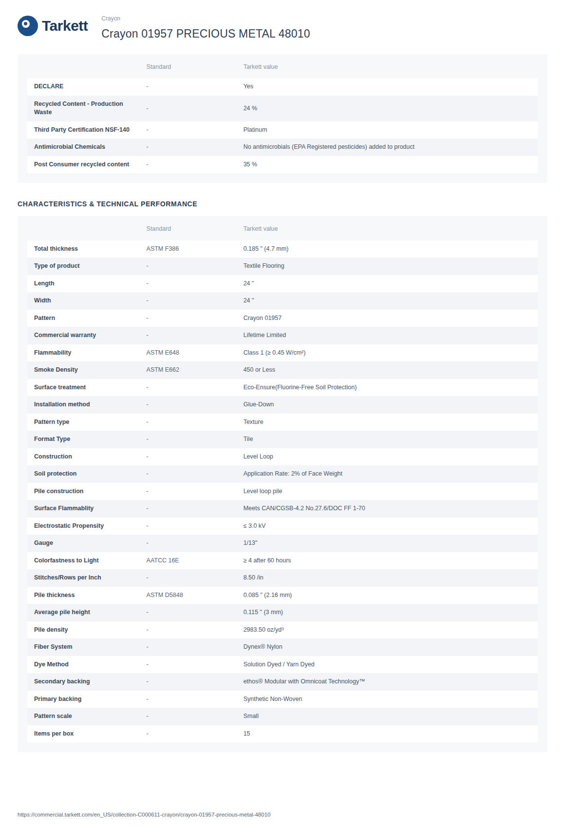Tarkett
Crayon
Crayon 01957 PRECIOUS METAL 48010
| | Standard | Tarkett value |
| --- | --- | --- |
| DECLARE | - | Yes |
| Recycled Content - Production Waste | - | 24 % |
| Third Party Certification NSF-140 | - | Platinum |
| Antimicrobial Chemicals | - | No antimicrobials (EPA Registered pesticides) added to product |
| Post Consumer recycled content | - | 35 % |
CHARACTERISTICS & TECHNICAL PERFORMANCE
| | Standard | Tarkett value |
| --- | --- | --- |
| Total thickness | ASTM F386 | 0.185 " (4.7 mm) |
| Type of product | - | Textile Flooring |
| Length | - | 24 " |
| Width | - | 24 " |
| Pattern | - | Crayon 01957 |
| Commercial warranty | - | Lifetime Limited |
| Flammability | ASTM E648 | Class 1 (≥ 0.45 W/cm²) |
| Smoke Density | ASTM E662 | 450 or Less |
| Surface treatment | - | Eco-Ensure(Fluorine-Free Soil Protection) |
| Installation method | - | Glue-Down |
| Pattern type | - | Texture |
| Format Type | - | Tile |
| Construction | - | Level Loop |
| Soil protection | - | Application Rate: 2% of Face Weight |
| Pile construction | - | Level loop pile |
| Surface Flammablity | - | Meets CAN/CGSB-4.2 No.27.6/DOC FF 1-70 |
| Electrostatic Propensity | - | ≤ 3.0 kV |
| Gauge | - | 1/13" |
| Colorfastness to Light | AATCC 16E | ≥ 4 after 60 hours |
| Stitches/Rows per Inch | - | 8.50 /in |
| Pile thickness | ASTM D5848 | 0.085 " (2.16 mm) |
| Average pile height | - | 0.115 " (3 mm) |
| Pile density | - | 2983.50 oz/yd³ |
| Fiber System | - | Dynex® Nylon |
| Dye Method | - | Solution Dyed / Yarn Dyed |
| Secondary backing | - | ethos® Modular with Omnicoat Technology™ |
| Primary backing | - | Synthetic Non-Woven |
| Pattern scale | - | Small |
| Items per box | - | 15 |
https://commercial.tarkett.com/en_US/collection-C000611-crayon/crayon-01957-precious-metal-48010